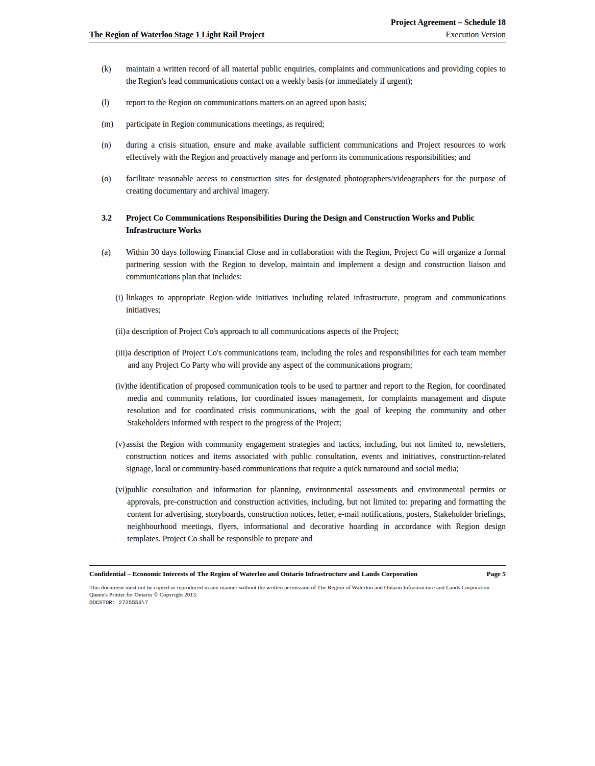The Region of Waterloo Stage 1 Light Rail Project
Project Agreement – Schedule 18
Execution Version
(k)
maintain a written record of all material public enquiries, complaints and communications and providing copies to the Region's lead communications contact on a weekly basis (or immediately if urgent);
(l)
report to the Region on communications matters on an agreed upon basis;
(m)
participate in Region communications meetings, as required;
(n)
during a crisis situation, ensure and make available sufficient communications and Project resources to work effectively with the Region and proactively manage and perform its communications responsibilities; and
(o)
facilitate reasonable access to construction sites for designated photographers/videographers for the purpose of creating documentary and archival imagery.
3.2 Project Co Communications Responsibilities During the Design and Construction Works and Public Infrastructure Works
(a)
Within 30 days following Financial Close and in collaboration with the Region, Project Co will organize a formal partnering session with the Region to develop, maintain and implement a design and construction liaison and communications plan that includes:
(i)
linkages to appropriate Region-wide initiatives including related infrastructure, program and communications initiatives;
(ii)
a description of Project Co's approach to all communications aspects of the Project;
(iii)
a description of Project Co's communications team, including the roles and responsibilities for each team member and any Project Co Party who will provide any aspect of the communications program;
(iv)
the identification of proposed communication tools to be used to partner and report to the Region, for coordinated media and community relations, for coordinated issues management, for complaints management and dispute resolution and for coordinated crisis communications, with the goal of keeping the community and other Stakeholders informed with respect to the progress of the Project;
(v)
assist the Region with community engagement strategies and tactics, including, but not limited to, newsletters, construction notices and items associated with public consultation, events and initiatives, construction-related signage, local or community-based communications that require a quick turnaround and social media;
(vi)
public consultation and information for planning, environmental assessments and environmental permits or approvals, pre-construction and construction activities, including, but not limited to: preparing and formatting the content for advertising, storyboards, construction notices, letter, e-mail notifications, posters, Stakeholder briefings, neighbourhood meetings, flyers, informational and decorative hoarding in accordance with Region design templates. Project Co shall be responsible to prepare and
Confidential – Economic Interests of The Region of Waterloo and Ontario Infrastructure and Lands Corporation
Page 5
This document must not be copied or reproduced in any manner without the written permission of The Region of Waterloo and Ontario Infrastructure and Lands Corporation. Queen's Printer for Ontario © Copyright 2013.
DOCSTOR: 2725553\7